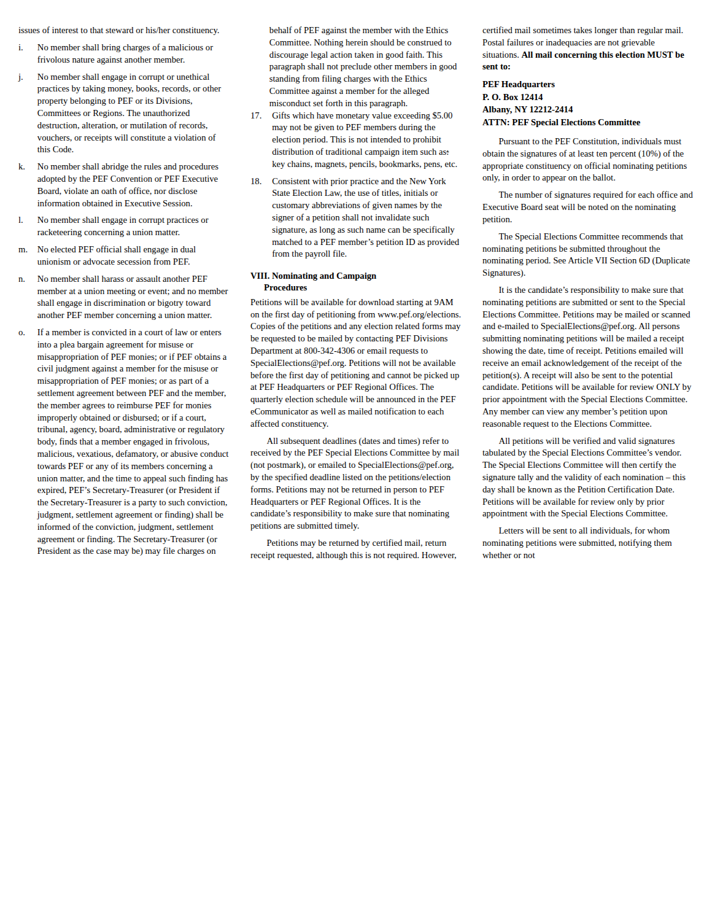issues of interest to that steward or his/her constituency.
i. No member shall bring charges of a malicious or frivolous nature against another member.
j. No member shall engage in corrupt or unethical practices by taking money, books, records, or other property belonging to PEF or its Divisions, Committees or Regions. The unauthorized destruction, alteration, or mutilation of records, vouchers, or receipts will constitute a violation of this Code.
k. No member shall abridge the rules and procedures adopted by the PEF Convention or PEF Executive Board, violate an oath of office, nor disclose information obtained in Executive Session.
l. No member shall engage in corrupt practices or racketeering concerning a union matter.
m. No elected PEF official shall engage in dual unionism or advocate secession from PEF.
n. No member shall harass or assault another PEF member at a union meeting or event; and no member shall engage in discrimination or bigotry toward another PEF member concerning a union matter.
o. If a member is convicted in a court of law or enters into a plea bargain agreement for misuse or misappropriation of PEF monies; or if PEF obtains a civil judgment against a member for the misuse or misappropriation of PEF monies; or as part of a settlement agreement between PEF and the member, the member agrees to reimburse PEF for monies improperly obtained or disbursed; or if a court, tribunal, agency, board, administrative or regulatory body, finds that a member engaged in frivolous, malicious, vexatious, defamatory, or abusive conduct towards PEF or any of its members concerning a union matter, and the time to appeal such finding has expired, PEF’s Secretary-Treasurer (or President if the Secretary-Treasurer is a party to such conviction, judgment, settlement agreement or finding) shall be informed of the conviction, judgment, settlement agreement or finding. The Secretary-Treasurer (or President as the case may be) may file charges on behalf of PEF against the member with the Ethics Committee. Nothing herein should be construed to discourage legal action taken in good faith. This paragraph shall not preclude other members in good standing from filing charges with the Ethics Committee against a member for the alleged misconduct set forth in this paragraph.
17. Gifts which have monetary value exceeding $5.00 may not be given to PEF members during the election period. This is not intended to prohibit distribution of traditional campaign item such as: key chains, magnets, pencils, bookmarks, pens, etc.
18. Consistent with prior practice and the New York State Election Law, the use of titles, initials or customary abbreviations of given names by the signer of a petition shall not invalidate such signature, as long as such name can be specifically matched to a PEF member’s petition ID as provided from the payroll file.
VIII. Nominating and Campaign
Procedures
Petitions will be available for download starting at 9AM on the first day of petitioning from www.pef.org/elections. Copies of the petitions and any election related forms may be requested to be mailed by contacting PEF Divisions Department at 800-342-4306 or email requests to SpecialElections@pef.org. Petitions will not be available before the first day of petitioning and cannot be picked up at PEF Headquarters or PEF Regional Offices. The quarterly election schedule will be announced in the PEF eCommunicator as well as mailed notification to each affected constituency.
All subsequent deadlines (dates and times) refer to received by the PEF Special Elections Committee by mail (not postmark), or emailed to SpecialElections@pef.org, by the specified deadline listed on the petitions/election forms. Petitions may not be returned in person to PEF Headquarters or PEF Regional Offices. It is the candidate’s responsibility to make sure that nominating petitions are submitted timely.
Petitions may be returned by certified mail, return receipt requested, although this is not required. However, certified mail sometimes takes longer than regular mail. Postal failures or inadequacies are not grievable situations. All mail concerning this election MUST be sent to:
PEF Headquarters
P. O. Box 12414
Albany, NY 12212-2414
ATTN: PEF Special Elections Committee
Pursuant to the PEF Constitution, individuals must obtain the signatures of at least ten percent (10%) of the appropriate constituency on official nominating petitions only, in order to appear on the ballot.
The number of signatures required for each office and Executive Board seat will be noted on the nominating petition.
The Special Elections Committee recommends that nominating petitions be submitted throughout the nominating period. See Article VII Section 6D (Duplicate Signatures).
It is the candidate’s responsibility to make sure that nominating petitions are submitted or sent to the Special Elections Committee. Petitions may be mailed or scanned and e-mailed to SpecialElections@pef.org. All persons submitting nominating petitions will be mailed a receipt showing the date, time of receipt. Petitions emailed will receive an email acknowledgement of the receipt of the petition(s). A receipt will also be sent to the potential candidate. Petitions will be available for review ONLY by prior appointment with the Special Elections Committee. Any member can view any member’s petition upon reasonable request to the Elections Committee.
All petitions will be verified and valid signatures tabulated by the Special Elections Committee’s vendor. The Special Elections Committee will then certify the signature tally and the validity of each nomination – this day shall be known as the Petition Certification Date. Petitions will be available for review only by prior appointment with the Special Elections Committee.
Letters will be sent to all individuals, for whom nominating petitions were submitted, notifying them whether or not